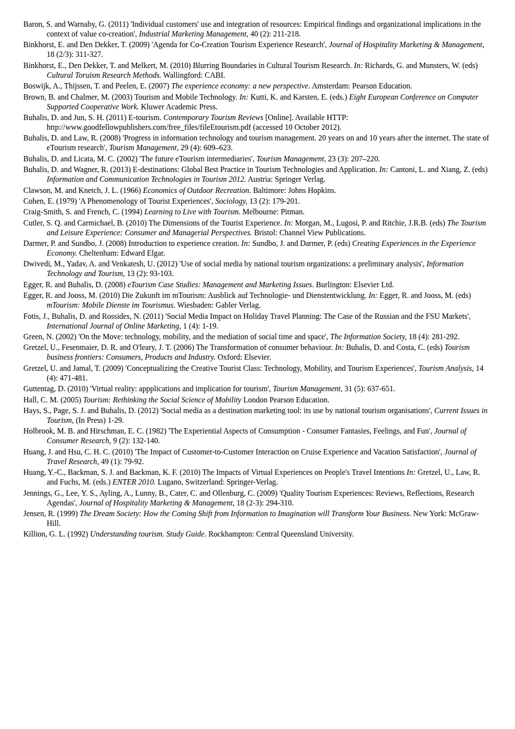Baron, S. and Warnaby, G. (2011) 'Individual customers' use and integration of resources: Empirical findings and organizational implications in the context of value co-creation', Industrial Marketing Management, 40 (2): 211-218.
Binkhorst, E. and Den Dekker, T. (2009) 'Agenda for Co-Creation Tourism Experience Research', Journal of Hospitality Marketing & Management, 18 (2/3): 311-327.
Binkhorst, E., Den Dekker, T. and Melkert, M. (2010) Blurring Boundaries in Cultural Tourism Research. In: Richards, G. and Munsters, W. (eds) Cultural Toruism Research Methods. Wallingford: CABI.
Boswijk, A., Thijssen, T. and Peelen, E. (2007) The experience economy: a new perspective. Amsterdam: Pearson Education.
Brown, B. and Chalmer, M. (2003) Tourism and Mobile Technology. In: Kutti, K. and Karsten, E. (eds.) Eight European Conference on Computer Supported Cooperative Work. Kluwer Academic Press.
Buhalis, D. and Jun, S. H. (2011) E-tourism. Contemporary Tourism Reviews [Online]. Available HTTP: http://www.goodfellowpublishers.com/free_files/fileEtourism.pdf (accessed 10 October 2012).
Buhalis, D. and Law, R. (2008) 'Progress in information technology and tourism management. 20 years on and 10 years after the internet. The state of eTourism research', Tourism Management, 29 (4): 609–623.
Buhalis, D. and Licata, M. C. (2002) 'The future eTourism intermediaries', Tourism Management, 23 (3): 207–220.
Buhalis, D. and Wagner, R. (2013) E-destinations: Global Best Practice in Tourism Technologies and Application. In: Cantoni, L. and Xiang, Z. (eds) Information and Communication Technologies in Tourism 2012. Austria: Springer Verlag.
Clawson, M. and Knetch, J. L. (1966) Economics of Outdoor Recreation. Baltimore: Johns Hopkins.
Cohen, E. (1979) 'A Phenomenology of Tourist Experiences', Sociology, 13 (2): 179-201.
Craig-Smith, S. and French, C. (1994) Learning to Live with Tourism. Melbourne: Pitman.
Cutler, S. Q. and Carmichael, B. (2010) The Dimensions of the Tourist Experience. In: Morgan, M., Lugosi, P. and Ritchie, J.R.B. (eds) The Tourism and Leisure Experience: Consumer and Managerial Perspectives. Bristol: Channel View Publications.
Darmer, P. and Sundbo, J. (2008) Introduction to experience creation. In: Sundbo, J. and Darmer, P. (eds) Creating Experiences in the Experience Economy. Cheltenham: Edward Elgar.
Dwivedi, M., Yadav, A. and Venkatesh, U. (2012) 'Use of social media by national tourism organizations: a preliminary analysis', Information Technology and Tourism, 13 (2): 93-103.
Egger, R. and Buhalis, D. (2008) eTourism Case Studies: Management and Marketing Issues. Burlington: Elsevier Ltd.
Egger, R. and Jooss, M. (2010) Die Zukunft im mTourism: Ausblick auf Technologie- und Dienstentwicklung. In: Egger, R. and Jooss, M. (eds) mTourism: Mobile Dienste im Tourismus. Wiesbaden: Gabler Verlag.
Fotis, J., Buhalis, D. and Rossides, N. (2011) 'Social Media Impact on Holiday Travel Planning: The Case of the Russian and the FSU Markets', International Journal of Online Marketing, 1 (4): 1-19.
Green, N. (2002) 'On the Move: technology, mobility, and the mediation of social time and space', The Information Society, 18 (4): 281-292.
Gretzel, U., Fesenmaier, D. R. and O'leary, J. T. (2006) The Transformation of consumer behaviour. In: Buhalis, D. and Costa, C. (eds) Tourism business frontiers: Consumers, Products and Industry. Oxford: Elsevier.
Gretzel, U. and Jamal, T. (2009) 'Conceptualizing the Creative Tourist Class: Technology, Mobility, and Tourism Experiences', Tourism Analysis, 14 (4): 471-481.
Guttentag, D. (2010) 'Virtual reality: appplications and implication for tourism', Tourism Management, 31 (5): 637-651.
Hall, C. M. (2005) Tourism: Rethinking the Social Science of Mobility London Pearson Education.
Hays, S., Page, S. J. and Buhalis, D. (2012) 'Social media as a destination marketing tool: its use by national tourism organisations', Current Issues in Tourism, (In Press) 1-29.
Holbrook, M. B. and Hirschman, E. C. (1982) 'The Experiential Aspects of Consumption - Consumer Fantasies, Feelings, and Fun', Journal of Consumer Research, 9 (2): 132-140.
Huang, J. and Hsu, C. H. C. (2010) 'The Impact of Customer-to-Customer Interaction on Cruise Experience and Vacation Satisfaction', Journal of Travel Research, 49 (1): 79-92.
Huang, Y.-C., Backman, S. J. and Backman, K. F. (2010) The Impacts of Virtual Experiences on People's Travel Intentions In: Gretzel, U., Law, R. and Fuchs, M. (eds.) ENTER 2010. Lugano, Switzerland: Springer-Verlag.
Jennings, G., Lee, Y. S., Ayling, A., Lunny, B., Cater, C. and Ollenburg, C. (2009) 'Quality Tourism Experiences: Reviews, Reflections, Research Agendas', Journal of Hospitality Marketing & Management, 18 (2-3): 294-310.
Jensen, R. (1999) The Dream Society: How the Coming Shift from Information to Imagination will Transform Your Business. New York: McGraw-Hill.
Killion, G. L. (1992) Understanding tourism. Study Guide. Rockhampton: Central Queensland University.